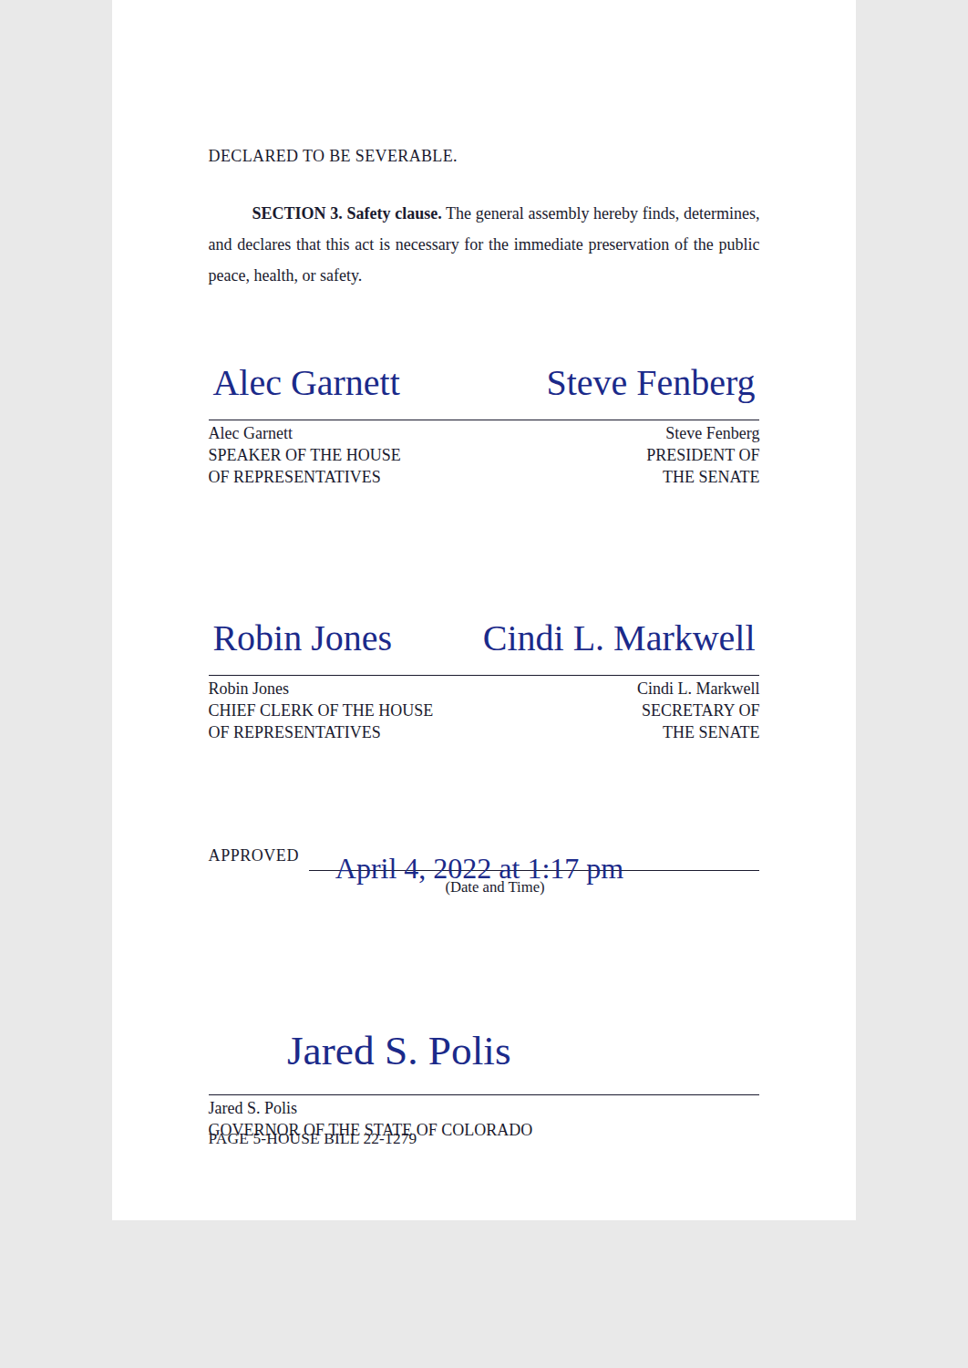DECLARED TO BE SEVERABLE.
SECTION 3. Safety clause. The general assembly hereby finds, determines, and declares that this act is necessary for the immediate preservation of the public peace, health, or safety.
| Alec Garnett Alec Garnett Speaker of the House of Representatives | Steve Fenberg Steve Fenberg President of the Senate |
| Robin Jones Robin Jones Chief Clerk of the House of Representatives | Cindi L. Markwell Cindi L. Markwell Secretary of the Senate |
Approved
April 4, 2022 at 1:17 pm
(Date and Time)
Jared S. Polis
Jared S. Polis
Governor of the State of Colorado
PAGE 5-HOUSE BILL 22-1279